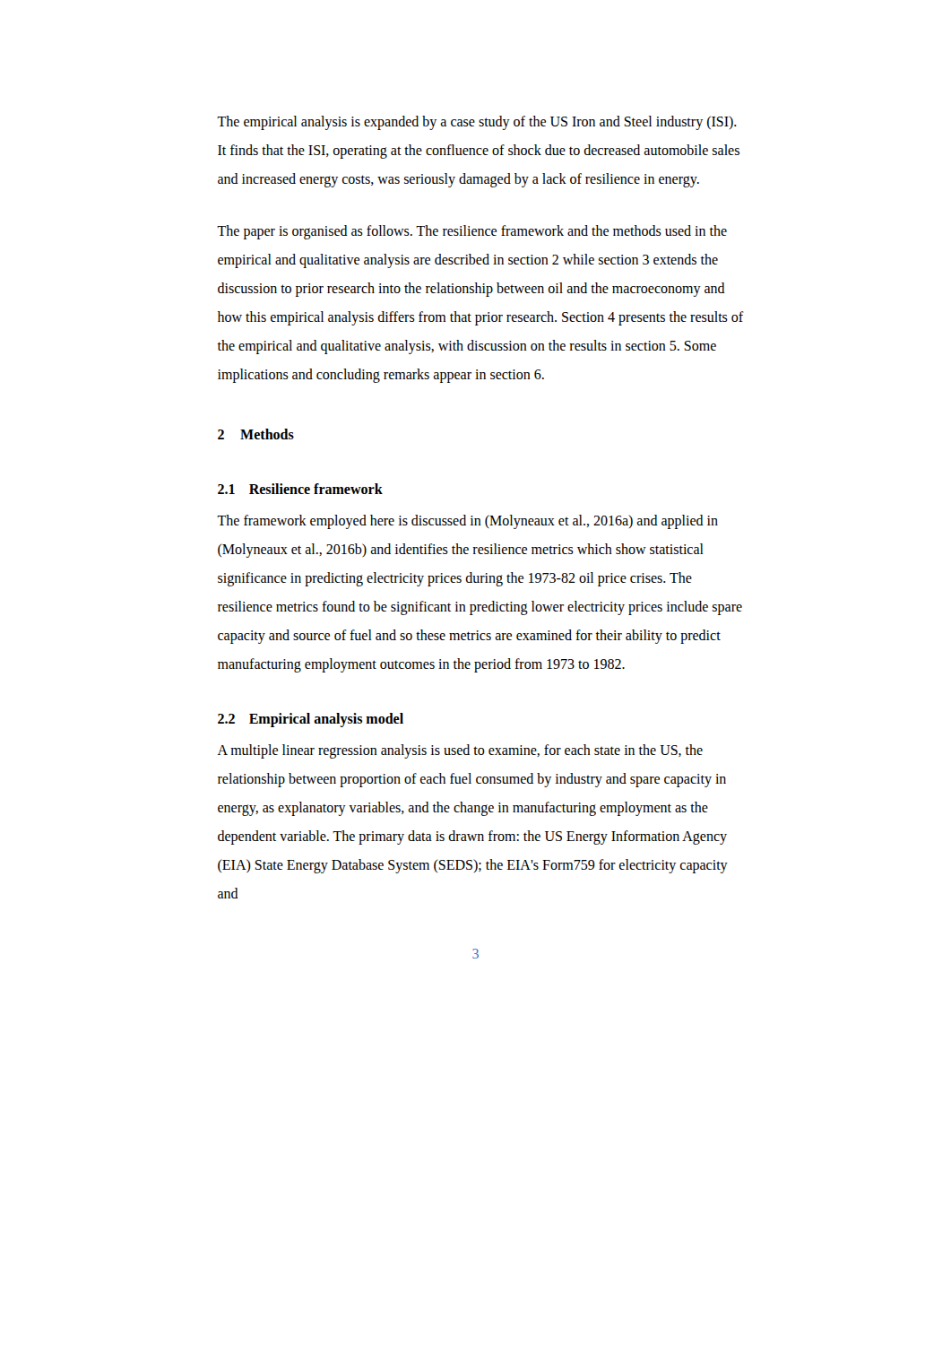The empirical analysis is expanded by a case study of the US Iron and Steel industry (ISI). It finds that the ISI, operating at the confluence of shock due to decreased automobile sales and increased energy costs, was seriously damaged by a lack of resilience in energy.
The paper is organised as follows. The resilience framework and the methods used in the empirical and qualitative analysis are described in section 2 while section 3 extends the discussion to prior research into the relationship between oil and the macroeconomy and how this empirical analysis differs from that prior research. Section 4 presents the results of the empirical and qualitative analysis, with discussion on the results in section 5. Some implications and concluding remarks appear in section 6.
2 Methods
2.1 Resilience framework
The framework employed here is discussed in (Molyneaux et al., 2016a) and applied in (Molyneaux et al., 2016b) and identifies the resilience metrics which show statistical significance in predicting electricity prices during the 1973-82 oil price crises. The resilience metrics found to be significant in predicting lower electricity prices include spare capacity and source of fuel and so these metrics are examined for their ability to predict manufacturing employment outcomes in the period from 1973 to 1982.
2.2 Empirical analysis model
A multiple linear regression analysis is used to examine, for each state in the US, the relationship between proportion of each fuel consumed by industry and spare capacity in energy, as explanatory variables, and the change in manufacturing employment as the dependent variable. The primary data is drawn from: the US Energy Information Agency (EIA) State Energy Database System (SEDS); the EIA's Form759 for electricity capacity and
3